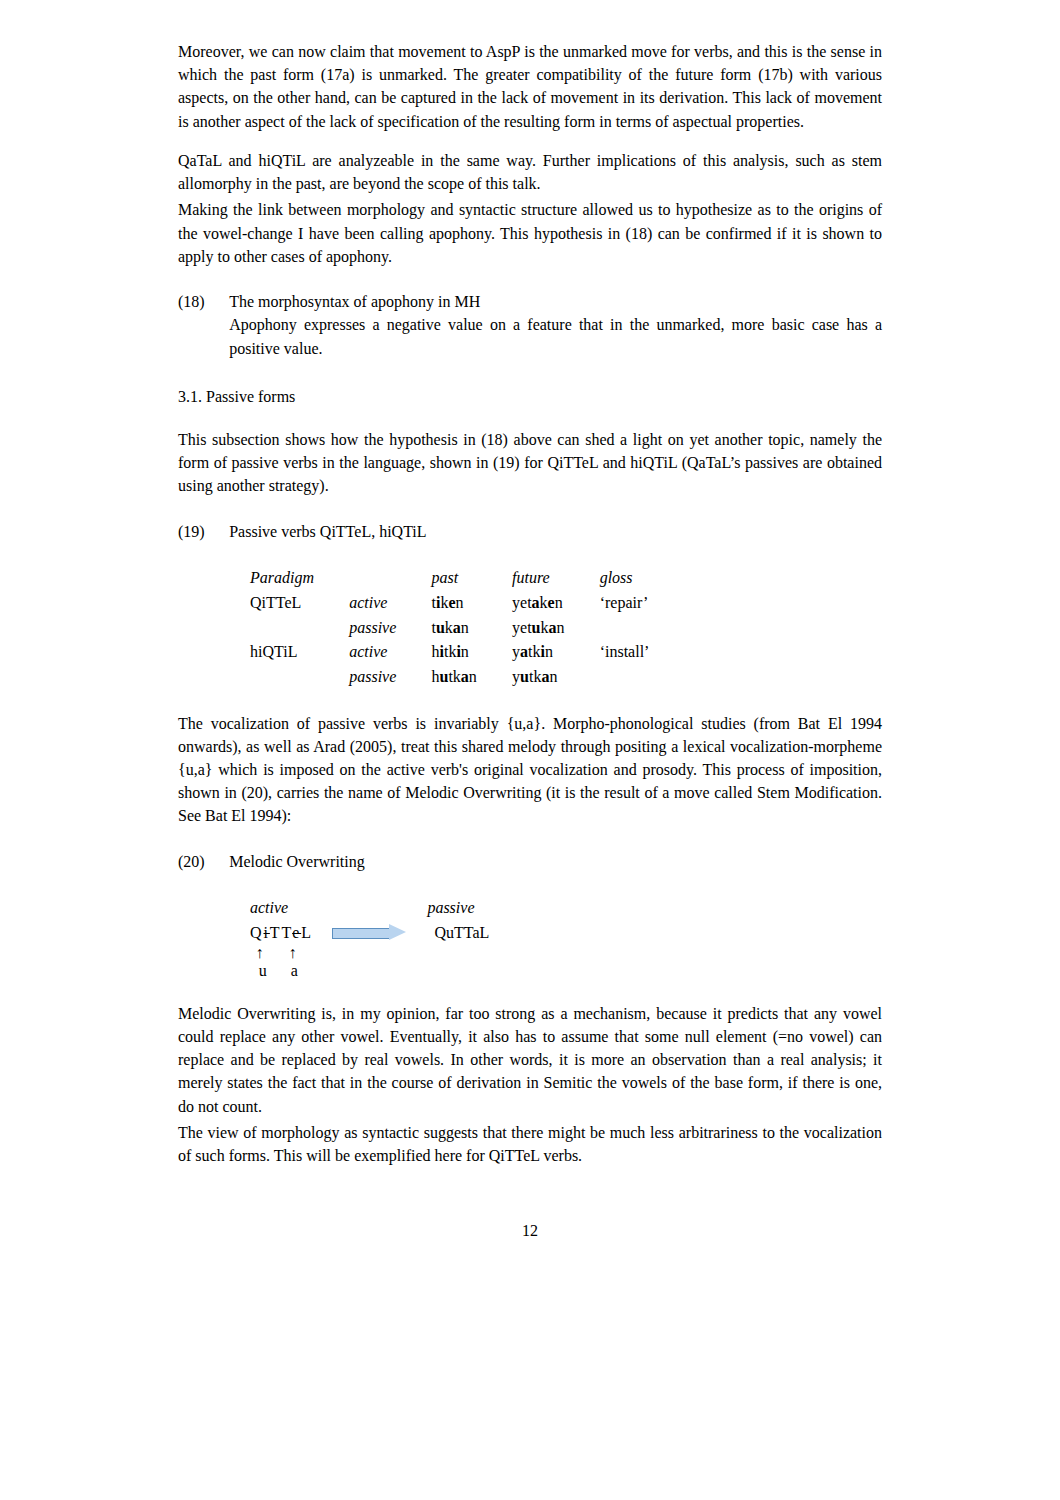Moreover, we can now claim that movement to AspP is the unmarked move for verbs, and this is the sense in which the past form (17a) is unmarked. The greater compatibility of the future form (17b) with various aspects, on the other hand, can be captured in the lack of movement in its derivation. This lack of movement is another aspect of the lack of specification of the resulting form in terms of aspectual properties.
QaTaL and hiQTiL are analyzeable in the same way. Further implications of this analysis, such as stem allomorphy in the past, are beyond the scope of this talk.
Making the link between morphology and syntactic structure allowed us to hypothesize as to the origins of the vowel-change I have been calling apophony. This hypothesis in (18) can be confirmed if it is shown to apply to other cases of apophony.
(18)
The morphosyntax of apophony in MH
Apophony expresses a negative value on a feature that in the unmarked, more basic case has a positive value.
3.1. Passive forms
This subsection shows how the hypothesis in (18) above can shed a light on yet another topic, namely the form of passive verbs in the language, shown in (19) for QiTTeL and hiQTiL (QaTaL’s passives are obtained using another strategy).
(19)
Passive verbs QiTTeL, hiQTiL
| Paradigm | | past | future | gloss |
| --- | --- | --- | --- | --- |
| QiTTeL | active | t i k e n | yet a k e n | ‘repair’ |
| | passive | t u k a n | yet u k a n | |
| hiQTiL | active | h i tk i n | y a tk i n | ‘install’ |
| | passive | h u tk a n | y u tk a n | |
The vocalization of passive verbs is invariably {u,a}. Morpho-phonological studies (from Bat El 1994 onwards), as well as Arad (2005), treat this shared melody through positing a lexical vocalization-morpheme {u,a} which is imposed on the active verb's original vocalization and prosody. This process of imposition, shown in (20), carries the name of Melodic Overwriting (it is the result of a move called Stem Modification. See Bat El 1994):
(20)
Melodic Overwriting
active passive
Qi TTe L QuTTaL
↑↑
ua
Melodic Overwriting is, in my opinion, far too strong as a mechanism, because it predicts that any vowel could replace any other vowel. Eventually, it also has to assume that some null element (=no vowel) can replace and be replaced by real vowels. In other words, it is more an observation than a real analysis; it merely states the fact that in the course of derivation in Semitic the vowels of the base form, if there is one, do not count.
The view of morphology as syntactic suggests that there might be much less arbitrariness to the vocalization of such forms. This will be exemplified here for QiTTeL verbs.
12